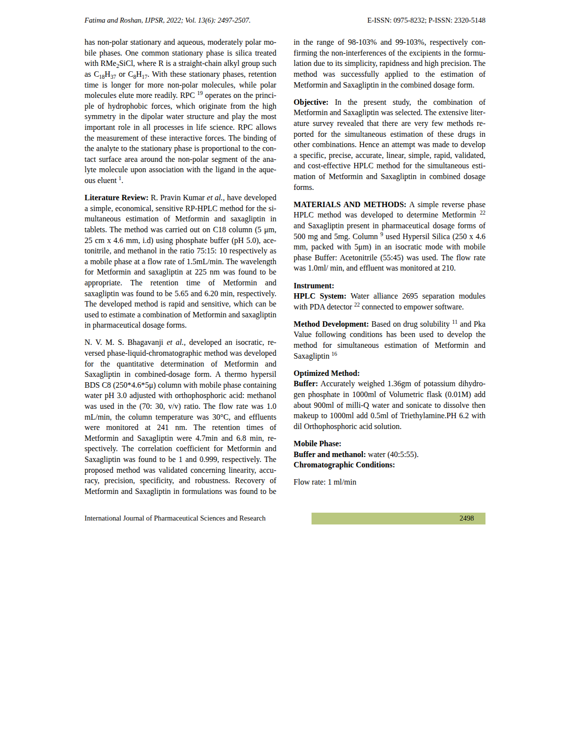Fatima and Roshan, IJPSR, 2022; Vol. 13(6): 2497-2507.
E-ISSN: 0975-8232; P-ISSN: 2320-5148
has non-polar stationary and aqueous, moderately polar mobile phases. One common stationary phase is silica treated with RMe2SiCl, where R is a straight-chain alkyl group such as C18H37 or C8H17. With these stationary phases, retention time is longer for more non-polar molecules, while polar molecules elute more readily. RPC 19 operates on the principle of hydrophobic forces, which originate from the high symmetry in the dipolar water structure and play the most important role in all processes in life science. RPC allows the measurement of these interactive forces. The binding of the analyte to the stationary phase is proportional to the contact surface area around the non-polar segment of the analyte molecule upon association with the ligand in the aqueous eluent 1.
Literature Review: R. Pravin Kumar et al., have developed a simple, economical, sensitive RP-HPLC method for the simultaneous estimation of Metformin and saxagliptin in tablets. The method was carried out on C18 column (5 μm, 25 cm x 4.6 mm, i.d) using phosphate buffer (pH 5.0), acetonitrile, and methanol in the ratio 75:15: 10 respectively as a mobile phase at a flow rate of 1.5mL/min. The wavelength for Metformin and saxagliptin at 225 nm was found to be appropriate. The retention time of Metformin and saxagliptin was found to be 5.65 and 6.20 min, respectively. The developed method is rapid and sensitive, which can be used to estimate a combination of Metformin and saxagliptin in pharmaceutical dosage forms.
N. V. M. S. Bhagavanji et al., developed an isocratic, reversed phase-liquid-chromatographic method was developed for the quantitative determination of Metformin and Saxagliptin in combined-dosage form. A thermo hypersil BDS C8 (250*4.6*5μ) column with mobile phase containing water pH 3.0 adjusted with orthophosphoric acid: methanol was used in the (70: 30, v/v) ratio. The flow rate was 1.0 mL/min, the column temperature was 30°C, and effluents were monitored at 241 nm. The retention times of Metformin and Saxagliptin were 4.7min and 6.8 min, respectively. The correlation coefficient for Metformin and Saxagliptin was found to be 1 and 0.999, respectively. The proposed method was validated concerning linearity, accuracy, precision, specificity, and robustness. Recovery of Metformin and Saxagliptin in formulations was found to be in the range of 98-103% and 99-103%, respectively confirming the non-interferences of the excipients in the formulation due to its simplicity, rapidness and high precision. The method was successfully applied to the estimation of Metformin and Saxagliptin in the combined dosage form.
Objective: In the present study, the combination of Metformin and Saxagliptin was selected. The extensive literature survey revealed that there are very few methods reported for the simultaneous estimation of these drugs in other combinations. Hence an attempt was made to develop a specific, precise, accurate, linear, simple, rapid, validated, and cost-effective HPLC method for the simultaneous estimation of Metformin and Saxagliptin in combined dosage forms.
MATERIALS AND METHODS: A simple reverse phase HPLC method was developed to determine Metformin 22 and Saxagliptin present in pharmaceutical dosage forms of 500 mg and 5mg. Column 9 used Hypersil Silica (250 x 4.6 mm, packed with 5μm) in an isocratic mode with mobile phase Buffer: Acetonitrile (55:45) was used. The flow rate was 1.0ml/ min, and effluent was monitored at 210.
Instrument:
HPLC System: Water alliance 2695 separation modules with PDA detector 22 connected to empower software.
Method Development: Based on drug solubility 11 and Pka Value following conditions has been used to develop the method for simultaneous estimation of Metformin and Saxagliptin 16
Optimized Method:
Buffer: Accurately weighed 1.36gm of potassium dihydrogen phosphate in 1000ml of Volumetric flask (0.01M) add about 900ml of milli-Q water and sonicate to dissolve then makeup to 1000ml add 0.5ml of Triethylamine.PH 6.2 with dil Orthophosphoric acid solution.
Mobile Phase:
Buffer and methanol: water (40:5:55).
Chromatographic Conditions:
Flow rate: 1 ml/min
International Journal of Pharmaceutical Sciences and Research
2498